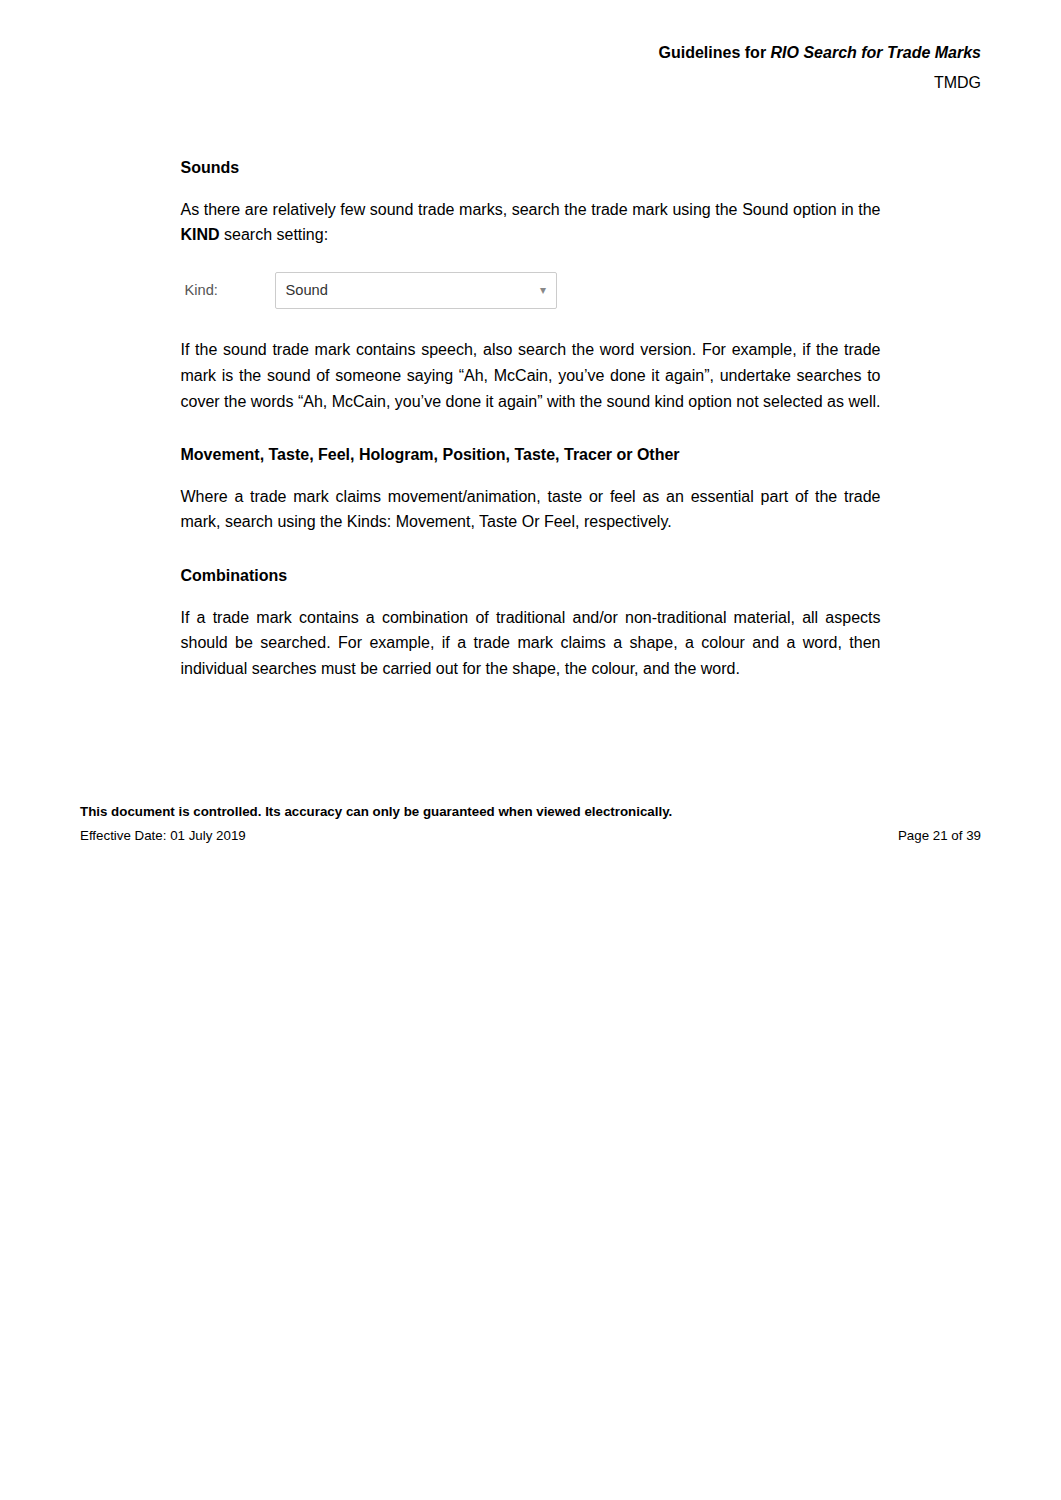Guidelines for RIO Search for Trade Marks
TMDG
Sounds
As there are relatively few sound trade marks, search the trade mark using the Sound option in the KIND search setting:
Kind:
Sound ▾
If the sound trade mark contains speech, also search the word version. For example, if the trade mark is the sound of someone saying “Ah, McCain, you’ve done it again”, undertake searches to cover the words “Ah, McCain, you’ve done it again” with the sound kind option not selected as well.
Movement, Taste, Feel, Hologram, Position, Taste, Tracer or Other
Where a trade mark claims movement/animation, taste or feel as an essential part of the trade mark, search using the Kinds: Movement, Taste Or Feel, respectively.
Combinations
If a trade mark contains a combination of traditional and/or non-traditional material, all aspects should be searched. For example, if a trade mark claims a shape, a colour and a word, then individual searches must be carried out for the shape, the colour, and the word.
This document is controlled. Its accuracy can only be guaranteed when viewed electronically.
Effective Date: 01 July 2019 Page 21 of 39